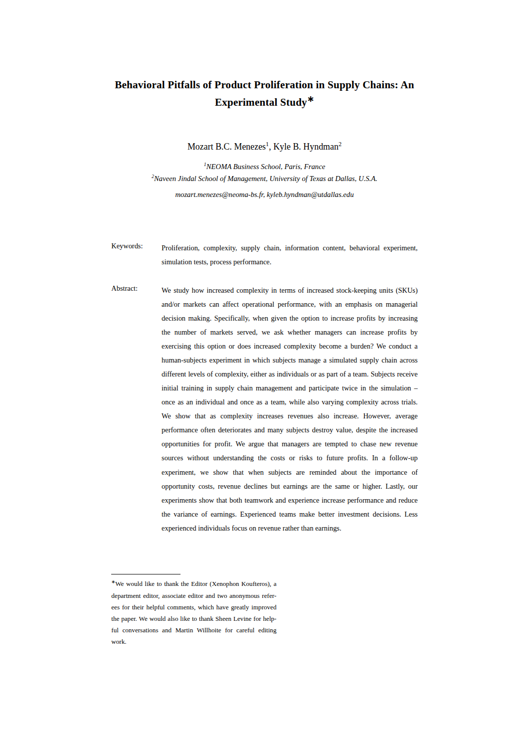Behavioral Pitfalls of Product Proliferation in Supply Chains: An
Experimental Study∗
Mozart B.C. Menezes1, Kyle B. Hyndman2
1NEOMA Business School, Paris, France 2Naveen Jindal School of Management, University of Texas at Dallas, U.S.A.
mozart.menezes@neoma-bs.fr, kyleb.hyndman@utdallas.edu
Keywords:
Proliferation, complexity, supply chain, information content, behavioral experiment, simulation tests, process performance.
Abstract:
We study how increased complexity in terms of increased stock-keeping units (SKUs) and/or markets can affect operational performance, with an emphasis on managerial decision making. Specifically, when given the option to increase profits by increasing the number of markets served, we ask whether managers can increase profits by exercising this option or does increased complexity become a burden? We conduct a human-subjects experiment in which subjects manage a simulated supply chain across different levels of complexity, either as individuals or as part of a team. Subjects receive initial training in supply chain management and participate twice in the simulation – once as an individual and once as a team, while also varying complexity across trials. We show that as complexity increases revenues also increase. However, average performance often deteriorates and many subjects destroy value, despite the increased opportunities for profit. We argue that managers are tempted to chase new revenue sources without understanding the costs or risks to future profits. In a follow-up experiment, we show that when subjects are reminded about the importance of opportunity costs, revenue declines but earnings are the same or higher. Lastly, our experiments show that both teamwork and experience increase performance and reduce the variance of earnings. Experienced teams make better investment decisions. Less experienced individuals focus on revenue rather than earnings.
∗We would like to thank the Editor (Xenophon Koufteros), a department editor, associate editor and two anonymous referees for their helpful comments, which have greatly improved the paper. We would also like to thank Sheen Levine for helpful conversations and Martin Willhoite for careful editing work.